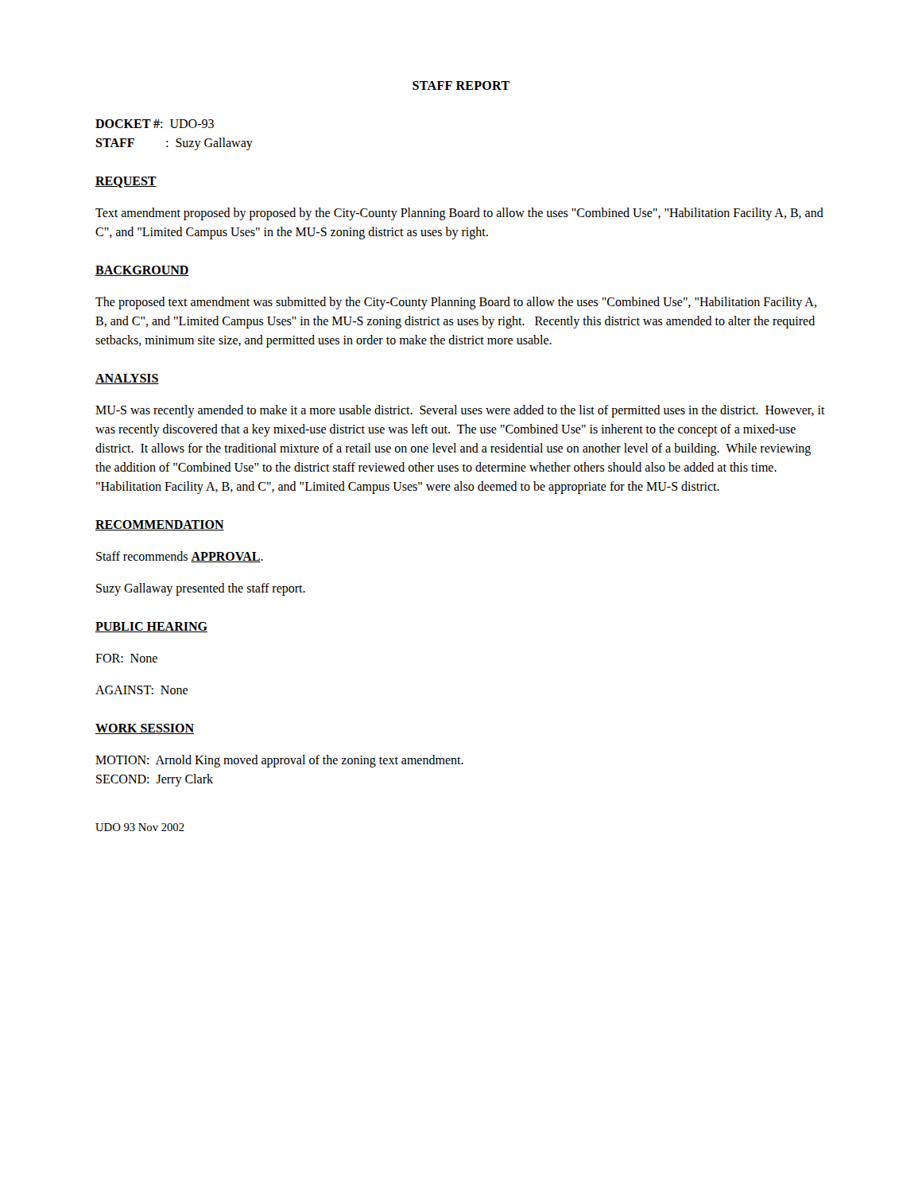STAFF REPORT
DOCKET #: UDO-93
STAFF: Suzy Gallaway
REQUEST
Text amendment proposed by proposed by the City-County Planning Board to allow the uses "Combined Use", "Habilitation Facility A, B, and C", and "Limited Campus Uses" in the MU-S zoning district as uses by right.
BACKGROUND
The proposed text amendment was submitted by the City-County Planning Board to allow the uses "Combined Use", "Habilitation Facility A, B, and C", and "Limited Campus Uses" in the MU-S zoning district as uses by right. Recently this district was amended to alter the required setbacks, minimum site size, and permitted uses in order to make the district more usable.
ANALYSIS
MU-S was recently amended to make it a more usable district. Several uses were added to the list of permitted uses in the district. However, it was recently discovered that a key mixed-use district use was left out. The use "Combined Use" is inherent to the concept of a mixed-use district. It allows for the traditional mixture of a retail use on one level and a residential use on another level of a building. While reviewing the addition of "Combined Use" to the district staff reviewed other uses to determine whether others should also be added at this time. "Habilitation Facility A, B, and C", and "Limited Campus Uses" were also deemed to be appropriate for the MU-S district.
RECOMMENDATION
Staff recommends APPROVAL.
Suzy Gallaway presented the staff report.
PUBLIC HEARING
FOR: None
AGAINST: None
WORK SESSION
MOTION: Arnold King moved approval of the zoning text amendment.
SECOND: Jerry Clark
UDO 93 Nov 2002